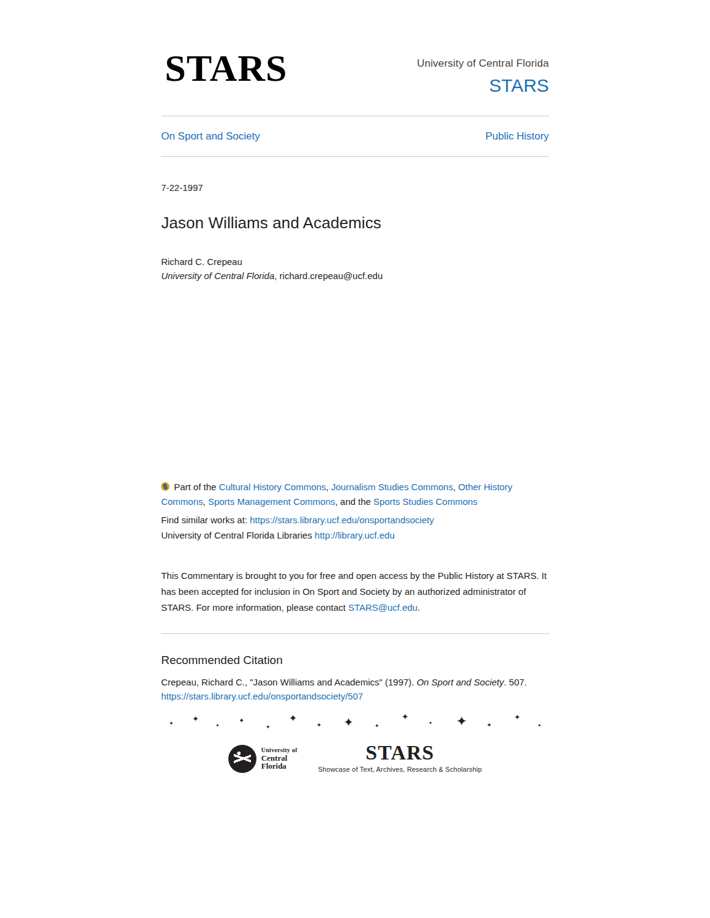STARS
University of Central Florida
STARS
On Sport and Society
Public History
7-22-1997
Jason Williams and Academics
Richard C. Crepeau
University of Central Florida, richard.crepeau@ucf.edu
Part of the Cultural History Commons, Journalism Studies Commons, Other History Commons, Sports Management Commons, and the Sports Studies Commons
Find similar works at: https://stars.library.ucf.edu/onsportandsociety
University of Central Florida Libraries http://library.ucf.edu
This Commentary is brought to you for free and open access by the Public History at STARS. It has been accepted for inclusion in On Sport and Society by an authorized administrator of STARS. For more information, please contact STARS@ucf.edu.
Recommended Citation
Crepeau, Richard C., "Jason Williams and Academics" (1997). On Sport and Society. 507.
https://stars.library.ucf.edu/onsportandsociety/507
✦ ✦ ✦ ✦ ✦ ✦ ✦ ✦ ✦ ✦ ✦ ✦ ✦ ✦ ✦
University of
Central
Florida
STARS
Showcase of Text, Archives, Research & Scholarship